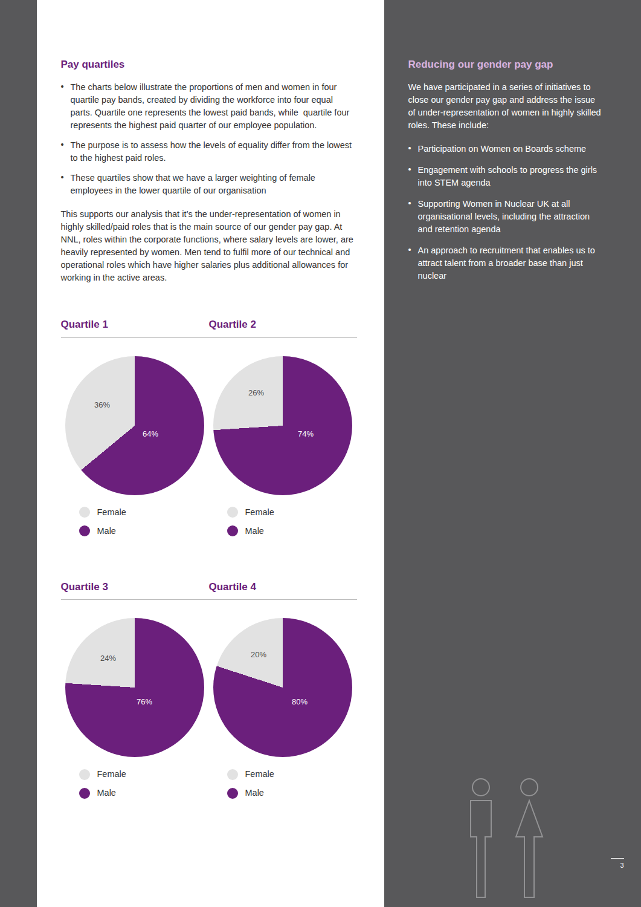Pay quartiles
The charts below illustrate the proportions of men and women in four quartile pay bands, created by dividing the workforce into four equal parts. Quartile one represents the lowest paid bands, while quartile four represents the highest paid quarter of our employee population.
The purpose is to assess how the levels of equality differ from the lowest to the highest paid roles.
These quartiles show that we have a larger weighting of female employees in the lower quartile of our organisation
This supports our analysis that it’s the under-representation of women in highly skilled/paid roles that is the main source of our gender pay gap. At NNL, roles within the corporate functions, where salary levels are lower, are heavily represented by women. Men tend to fulfil more of our technical and operational roles which have higher salaries plus additional allowances for working in the active areas.
Quartile 1
64% 36%
Female
Male
Quartile 2
74% 26%
Female
Male
Quartile 3
76% 24%
Female
Male
Quartile 4
80% 20%
Female
Male
Reducing our gender pay gap
We have participated in a series of initiatives to close our gender pay gap and address the issue of under-representation of women in highly skilled roles. These include:
Participation on Women on Boards scheme
Engagement with schools to progress the girls into STEM agenda
Supporting Women in Nuclear UK at all organisational levels, including the attraction and retention agenda
An approach to recruitment that enables us to attract talent from a broader base than just nuclear
3